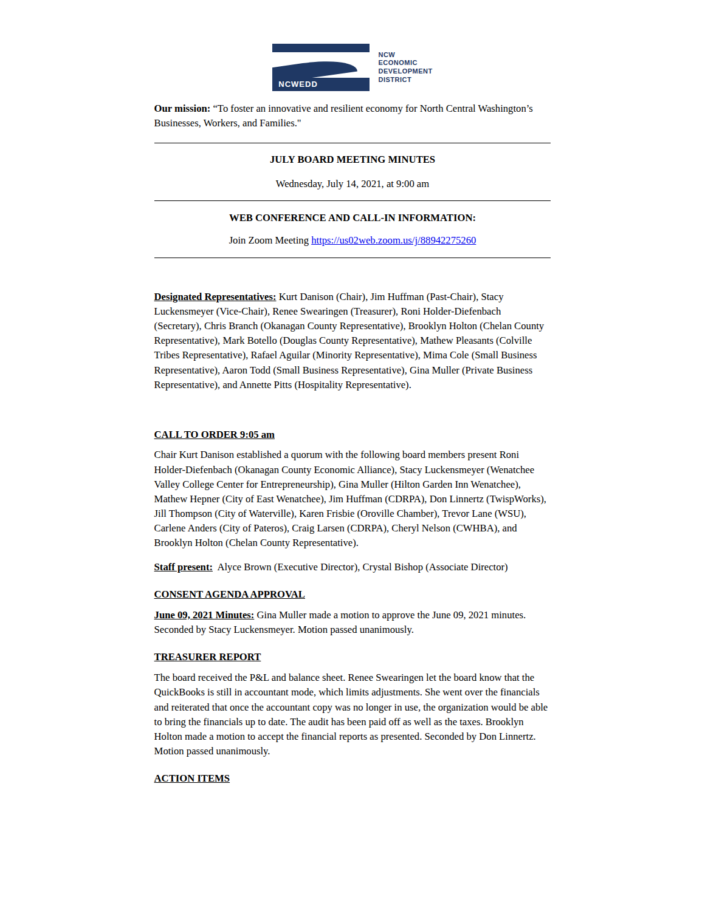NCWEDD
NCW
ECONOMIC
DEVELOPMENT
DISTRICT
Our mission: “To foster an innovative and resilient economy for North Central Washington’s Businesses, Workers, and Families."
JULY BOARD MEETING MINUTES
Wednesday, July 14, 2021, at 9:00 am
WEB CONFERENCE AND CALL-IN INFORMATION:
Join Zoom Meeting https://us02web.zoom.us/j/88942275260
Designated Representatives: Kurt Danison (Chair), Jim Huffman (Past-Chair), Stacy Luckensmeyer (Vice-Chair), Renee Swearingen (Treasurer), Roni Holder-Diefenbach (Secretary), Chris Branch (Okanagan County Representative), Brooklyn Holton (Chelan County Representative), Mark Botello (Douglas County Representative), Mathew Pleasants (Colville Tribes Representative), Rafael Aguilar (Minority Representative), Mima Cole (Small Business Representative), Aaron Todd (Small Business Representative), Gina Muller (Private Business Representative), and Annette Pitts (Hospitality Representative).
CALL TO ORDER 9:05 am
Chair Kurt Danison established a quorum with the following board members present Roni Holder-Diefenbach (Okanagan County Economic Alliance), Stacy Luckensmeyer (Wenatchee Valley College Center for Entrepreneurship), Gina Muller (Hilton Garden Inn Wenatchee), Mathew Hepner (City of East Wenatchee), Jim Huffman (CDRPA), Don Linnertz (TwispWorks), Jill Thompson (City of Waterville), Karen Frisbie (Oroville Chamber), Trevor Lane (WSU), Carlene Anders (City of Pateros), Craig Larsen (CDRPA), Cheryl Nelson (CWHBA), and Brooklyn Holton (Chelan County Representative).
Staff present: Alyce Brown (Executive Director), Crystal Bishop (Associate Director)
CONSENT AGENDA APPROVAL
June 09, 2021 Minutes: Gina Muller made a motion to approve the June 09, 2021 minutes. Seconded by Stacy Luckensmeyer. Motion passed unanimously.
TREASURER REPORT
The board received the P&L and balance sheet. Renee Swearingen let the board know that the QuickBooks is still in accountant mode, which limits adjustments. She went over the financials and reiterated that once the accountant copy was no longer in use, the organization would be able to bring the financials up to date. The audit has been paid off as well as the taxes. Brooklyn Holton made a motion to accept the financial reports as presented. Seconded by Don Linnertz. Motion passed unanimously.
ACTION ITEMS